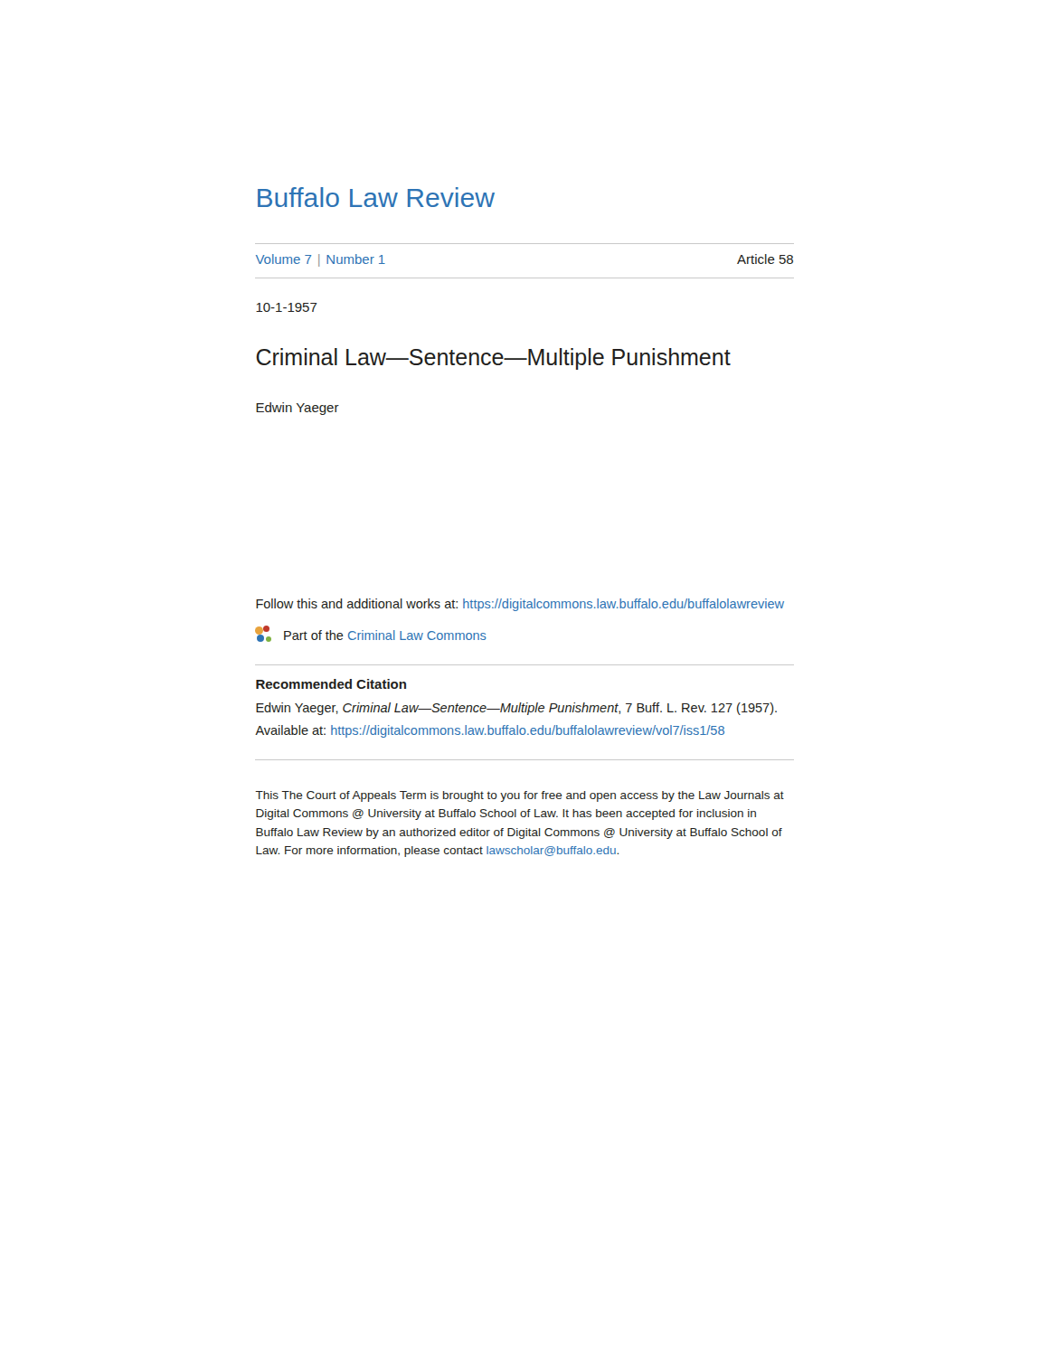Buffalo Law Review
Volume 7|Number 1
Article 58
10-1-1957
Criminal Law—Sentence—Multiple Punishment
Edwin Yaeger
Follow this and additional works at: https://digitalcommons.law.buffalo.edu/buffalolawreview
Part of the Criminal Law Commons
Recommended Citation
Edwin Yaeger, Criminal Law—Sentence—Multiple Punishment, 7 Buff. L. Rev. 127 (1957).
Available at: https://digitalcommons.law.buffalo.edu/buffalolawreview/vol7/iss1/58
This The Court of Appeals Term is brought to you for free and open access by the Law Journals at Digital Commons @ University at Buffalo School of Law. It has been accepted for inclusion in Buffalo Law Review by an authorized editor of Digital Commons @ University at Buffalo School of Law. For more information, please contact lawscholar@buffalo.edu.